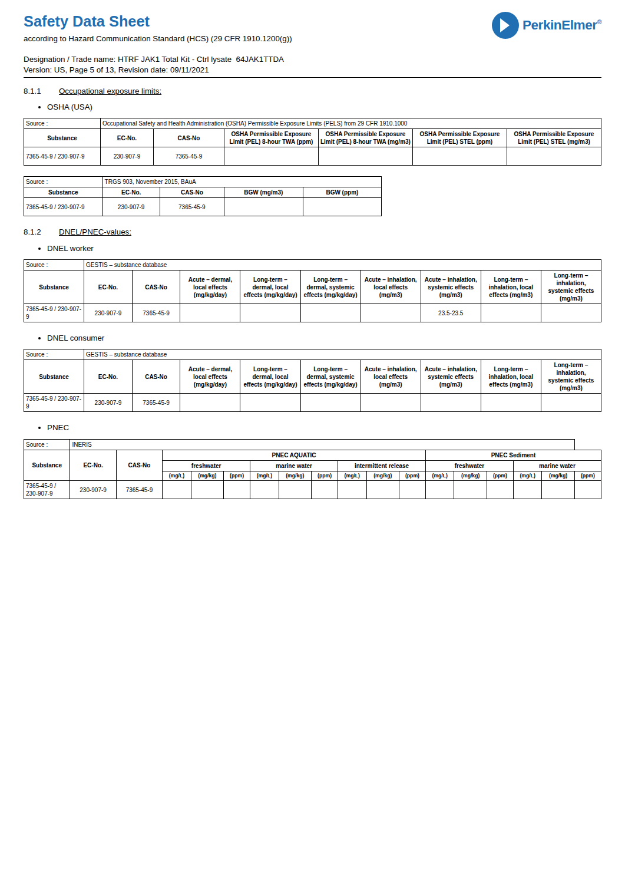Safety Data Sheet
according to Hazard Communication Standard (HCS) (29 CFR 1910.1200(g))
PerkinElmer®
Designation / Trade name: HTRF JAK1 Total Kit - Ctrl lysate 64JAK1TTDA
Version: US, Page 5 of 13, Revision date: 09/11/2021
8.1.1 Occupational exposure limits:
OSHA (USA)
| Source : | Occupational Safety and Health Administration (OSHA) Permissible Exposure Limits (PELS) from 29 CFR 1910.1000 |
| Substance | EC-No. | CAS-No | OSHA Permissible Exposure Limit (PEL) 8-hour TWA (ppm) | OSHA Permissible Exposure Limit (PEL) 8-hour TWA (mg/m3) | OSHA Permissible Exposure Limit (PEL) STEL (ppm) | OSHA Permissible Exposure Limit (PEL) STEL (mg/m3) |
| 7365-45-9 / 230-907-9 | 230-907-9 | 7365-45-9 | | | | |
| Source : | TRGS 903, November 2015, BAuA |
| Substance | EC-No. | CAS-No | BGW (mg/m3) | BGW (ppm) |
| 7365-45-9 / 230-907-9 | 230-907-9 | 7365-45-9 | | |
8.1.2 DNEL/PNEC-values:
DNEL worker
| Source : | GESTIS – substance database |
| Substance | EC-No. | CAS-No | Acute – dermal, local effects (mg/kg/day) | Long-term – dermal, local effects (mg/kg/day) | Long-term – dermal, systemic effects (mg/kg/day) | Acute – inhalation, local effects (mg/m3) | Acute – inhalation, systemic effects (mg/m3) | Long-term – inhalation, local effects (mg/m3) | Long-term – inhalation, systemic effects (mg/m3) |
| 7365-45-9 / 230-907-9 | 230-907-9 | 7365-45-9 | | | | | 23.5-23.5 | | |
DNEL consumer
| Source : | GESTIS – substance database |
| Substance | EC-No. | CAS-No | Acute – dermal, local effects (mg/kg/day) | Long-term – dermal, local effects (mg/kg/day) | Long-term – dermal, systemic effects (mg/kg/day) | Acute – inhalation, local effects (mg/m3) | Acute – inhalation, systemic effects (mg/m3) | Long-term – inhalation, local effects (mg/m3) | Long-term – inhalation, systemic effects (mg/m3) |
| 7365-45-9 / 230-907-9 | 230-907-9 | 7365-45-9 | | | | | | | |
PNEC
| Source : | INERIS |
| Substance | EC-No. | CAS-No | PNEC AQUATIC | PNEC Sediment |
| freshwater | marine water | intermittent release | freshwater | marine water |
| (mg/L) | (mg/kg) | (ppm) | (mg/L) | (mg/kg) | (ppm) | (mg/L) | (mg/kg) | (ppm) | (mg/L) | (mg/kg) | (ppm) | (mg/L) | (mg/kg) | (ppm) |
| 7365-45-9 / 230-907-9 | 230-907-9 | 7365-45-9 | | | | | | | | | | | | | | | |